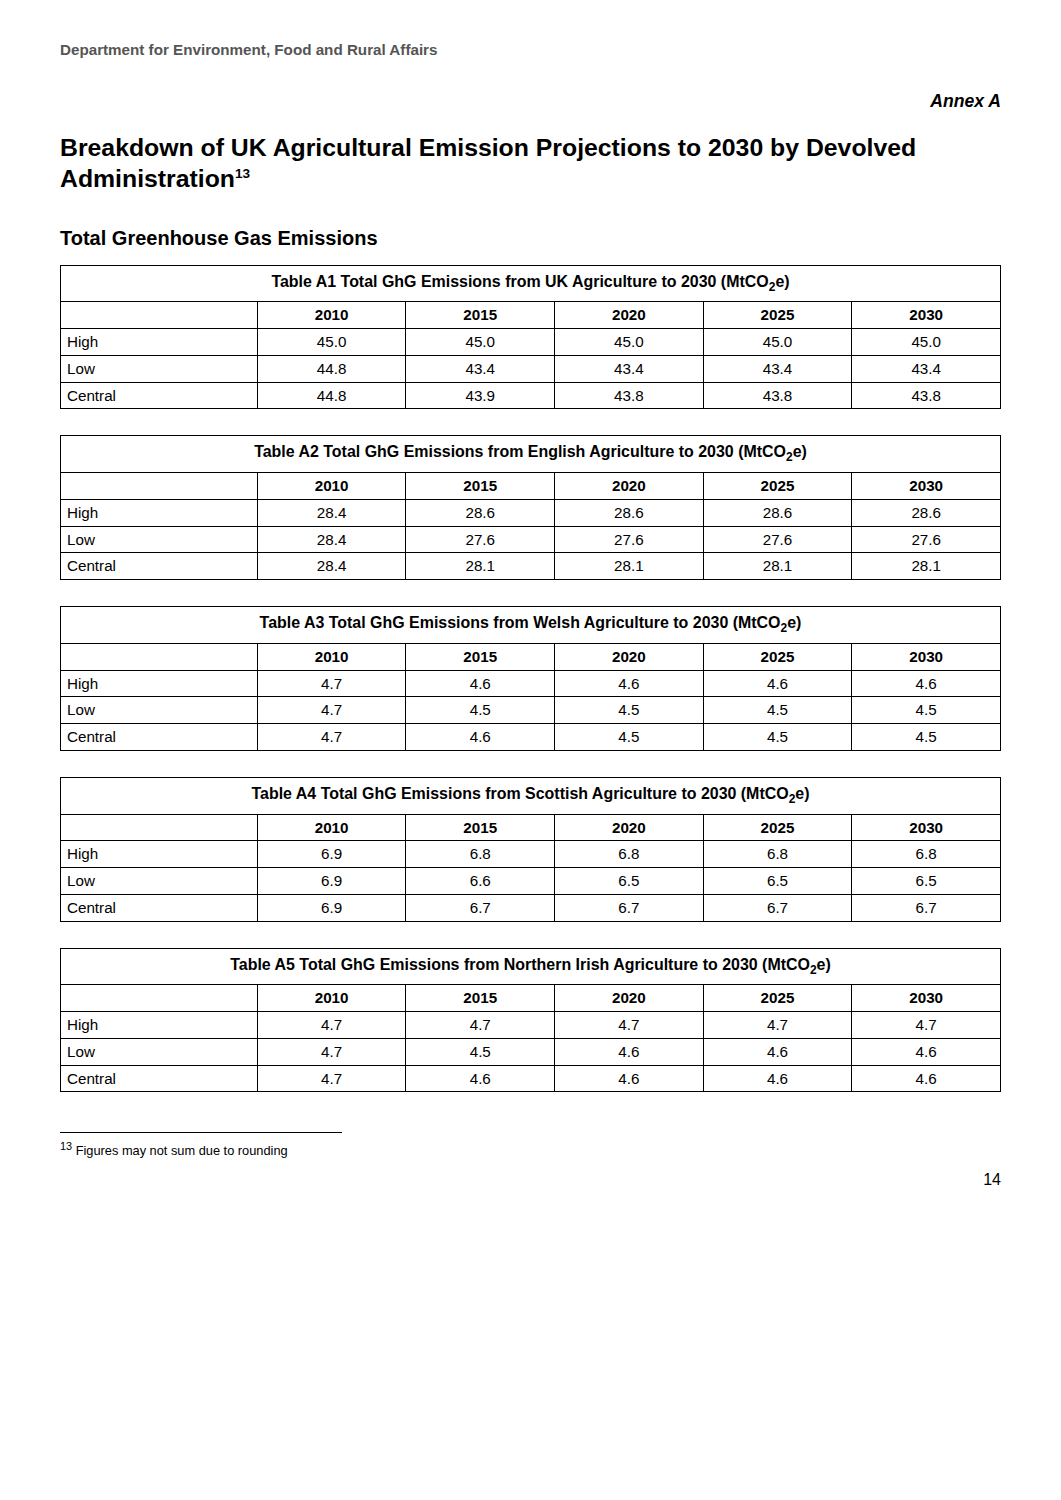Department for Environment, Food and Rural Affairs
Annex A
Breakdown of UK Agricultural Emission Projections to 2030 by Devolved Administration13
Total Greenhouse Gas Emissions
Table A1 Total GhG Emissions from UK Agriculture to 2030 (MtCO 2 e)
| | 2010 | 2015 | 2020 | 2025 | 2030 |
| --- | --- | --- | --- | --- | --- |
| High | 45.0 | 45.0 | 45.0 | 45.0 | 45.0 |
| Low | 44.8 | 43.4 | 43.4 | 43.4 | 43.4 |
| Central | 44.8 | 43.9 | 43.8 | 43.8 | 43.8 |
Table A2 Total GhG Emissions from English Agriculture to 2030 (MtCO 2 e)
| | 2010 | 2015 | 2020 | 2025 | 2030 |
| --- | --- | --- | --- | --- | --- |
| High | 28.4 | 28.6 | 28.6 | 28.6 | 28.6 |
| Low | 28.4 | 27.6 | 27.6 | 27.6 | 27.6 |
| Central | 28.4 | 28.1 | 28.1 | 28.1 | 28.1 |
Table A3 Total GhG Emissions from Welsh Agriculture to 2030 (MtCO 2 e)
| | 2010 | 2015 | 2020 | 2025 | 2030 |
| --- | --- | --- | --- | --- | --- |
| High | 4.7 | 4.6 | 4.6 | 4.6 | 4.6 |
| Low | 4.7 | 4.5 | 4.5 | 4.5 | 4.5 |
| Central | 4.7 | 4.6 | 4.5 | 4.5 | 4.5 |
Table A4 Total GhG Emissions from Scottish Agriculture to 2030 (MtCO 2 e)
| | 2010 | 2015 | 2020 | 2025 | 2030 |
| --- | --- | --- | --- | --- | --- |
| High | 6.9 | 6.8 | 6.8 | 6.8 | 6.8 |
| Low | 6.9 | 6.6 | 6.5 | 6.5 | 6.5 |
| Central | 6.9 | 6.7 | 6.7 | 6.7 | 6.7 |
Table A5 Total GhG Emissions from Northern Irish Agriculture to 2030 (MtCO 2 e)
| | 2010 | 2015 | 2020 | 2025 | 2030 |
| --- | --- | --- | --- | --- | --- |
| High | 4.7 | 4.7 | 4.7 | 4.7 | 4.7 |
| Low | 4.7 | 4.5 | 4.6 | 4.6 | 4.6 |
| Central | 4.7 | 4.6 | 4.6 | 4.6 | 4.6 |
13 Figures may not sum due to rounding
14